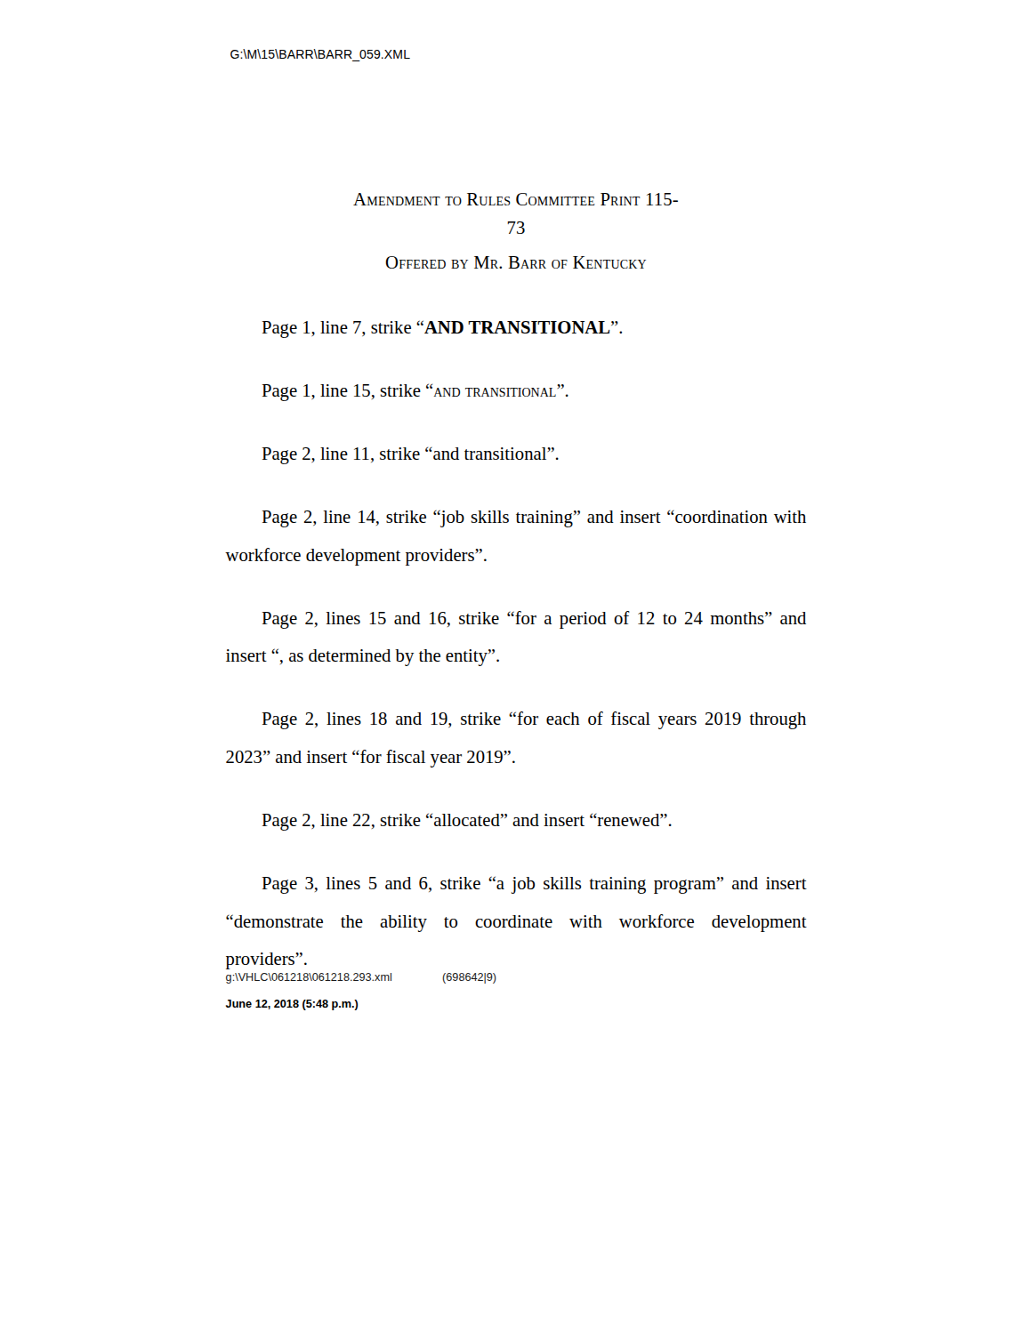G:\M\15\BARR\BARR_059.XML
Amendment to Rules Committee Print 115-
73
Offered by Mr. Barr of Kentucky
Page 1, line 7, strike “AND TRANSITIONAL”.
Page 1, line 15, strike “and transitional”.
Page 2, line 11, strike “and transitional”.
Page 2, line 14, strike “job skills training” and insert “coordination with workforce development providers”.
Page 2, lines 15 and 16, strike “for a period of 12 to 24 months” and insert “, as determined by the entity”.
Page 2, lines 18 and 19, strike “for each of fiscal years 2019 through 2023” and insert “for fiscal year 2019”.
Page 2, line 22, strike “allocated” and insert “renewed”.
Page 3, lines 5 and 6, strike “a job skills training program” and insert “demonstrate the ability to coordinate with workforce development providers”.
g:\VHLC\061218\061218.293.xml (698642|9)
June 12, 2018 (5:48 p.m.)